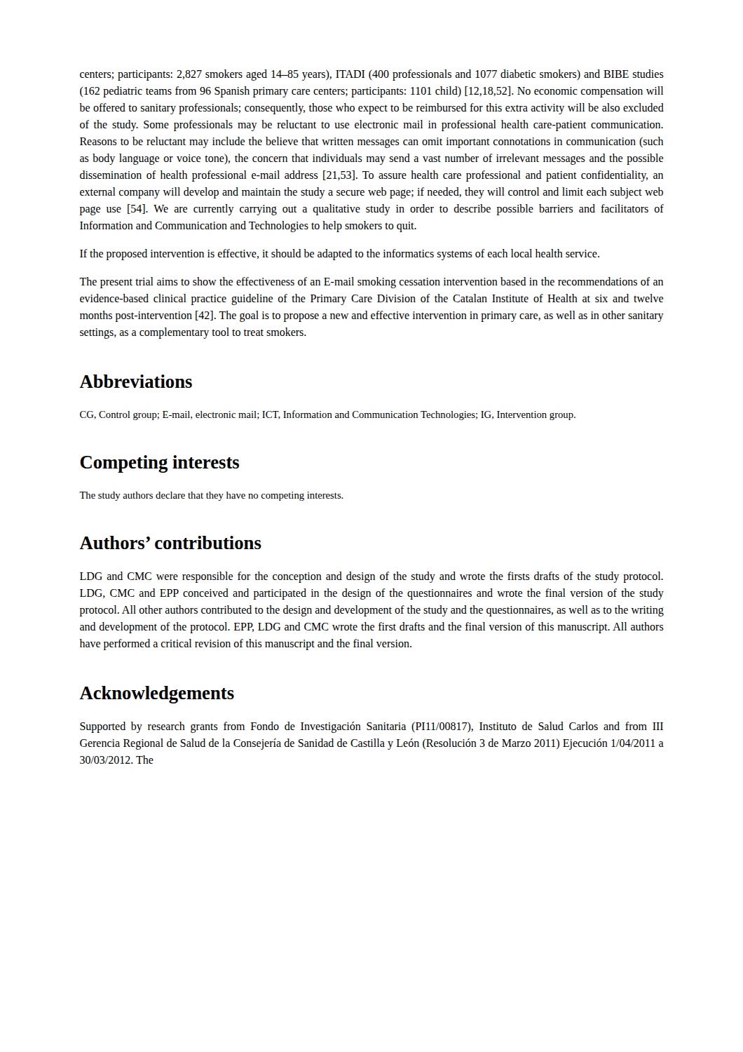centers; participants: 2,827 smokers aged 14–85 years), ITADI (400 professionals and 1077 diabetic smokers) and BIBE studies (162 pediatric teams from 96 Spanish primary care centers; participants: 1101 child) [12,18,52]. No economic compensation will be offered to sanitary professionals; consequently, those who expect to be reimbursed for this extra activity will be also excluded of the study. Some professionals may be reluctant to use electronic mail in professional health care-patient communication. Reasons to be reluctant may include the believe that written messages can omit important connotations in communication (such as body language or voice tone), the concern that individuals may send a vast number of irrelevant messages and the possible dissemination of health professional e-mail address [21,53]. To assure health care professional and patient confidentiality, an external company will develop and maintain the study a secure web page; if needed, they will control and limit each subject web page use [54]. We are currently carrying out a qualitative study in order to describe possible barriers and facilitators of Information and Communication and Technologies to help smokers to quit.
If the proposed intervention is effective, it should be adapted to the informatics systems of each local health service.
The present trial aims to show the effectiveness of an E-mail smoking cessation intervention based in the recommendations of an evidence-based clinical practice guideline of the Primary Care Division of the Catalan Institute of Health at six and twelve months post-intervention [42]. The goal is to propose a new and effective intervention in primary care, as well as in other sanitary settings, as a complementary tool to treat smokers.
Abbreviations
CG, Control group; E-mail, electronic mail; ICT, Information and Communication Technologies; IG, Intervention group.
Competing interests
The study authors declare that they have no competing interests.
Authors’ contributions
LDG and CMC were responsible for the conception and design of the study and wrote the firsts drafts of the study protocol. LDG, CMC and EPP conceived and participated in the design of the questionnaires and wrote the final version of the study protocol. All other authors contributed to the design and development of the study and the questionnaires, as well as to the writing and development of the protocol. EPP, LDG and CMC wrote the first drafts and the final version of this manuscript. All authors have performed a critical revision of this manuscript and the final version.
Acknowledgements
Supported by research grants from Fondo de Investigación Sanitaria (PI11/00817), Instituto de Salud Carlos and from III Gerencia Regional de Salud de la Consejería de Sanidad de Castilla y León (Resolución 3 de Marzo 2011) Ejecución 1/04/2011 a 30/03/2012. The